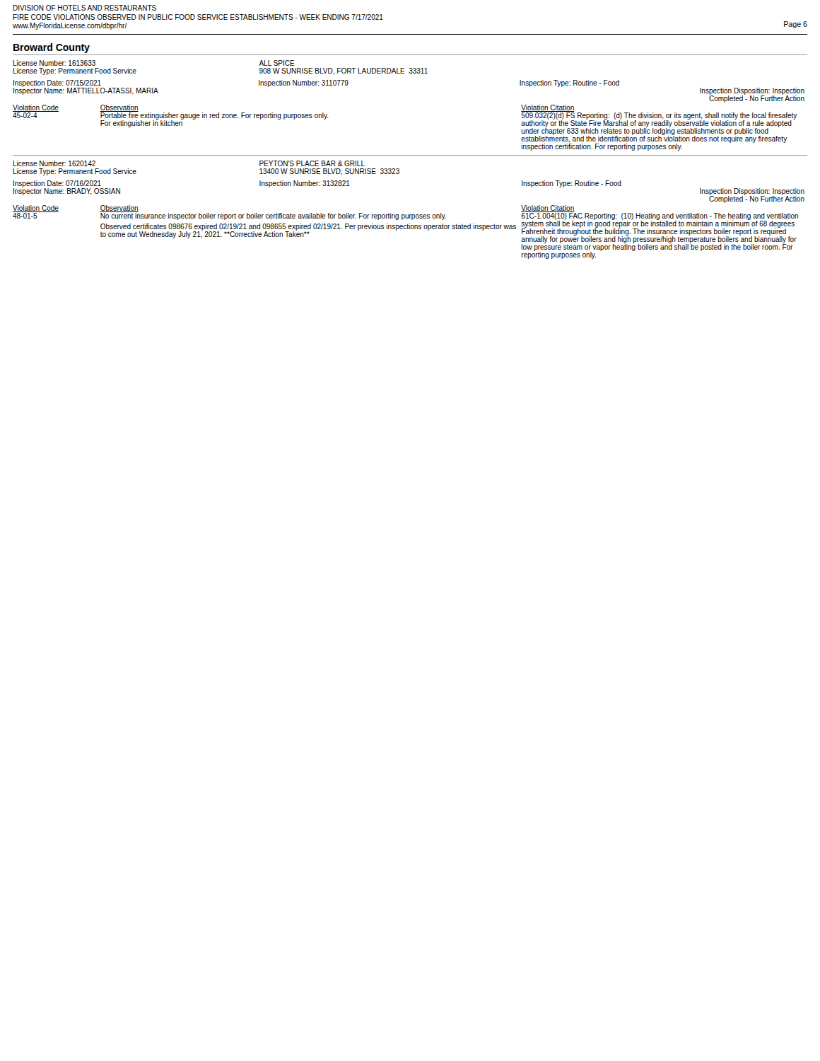DIVISION OF HOTELS AND RESTAURANTS
FIRE CODE VIOLATIONS OBSERVED IN PUBLIC FOOD SERVICE ESTABLISHMENTS - WEEK ENDING 7/17/2021
www.MyFloridaLicense.com/dbpr/hr/
Page 6
Broward County
| License Number: 1613633 | ALL SPICE | |
| License Type: Permanent Food Service | 908 W SUNRISE BLVD, FORT LAUDERDALE 33311 |
| Inspection Date: 07/15/2021 | Inspection Number: 3110779 | Inspection Type: Routine - Food | |
| Inspector Name: MATTIELLO-ATASSI, MARIA | | Inspection Disposition: Inspection Completed - No Further Action |
| Violation Code | Observation | Violation Citation |
| 45-02-4 | Portable fire extinguisher gauge in red zone. For reporting purposes only. For extinguisher in kitchen | 509.032(2)(d) FS Reporting: (d) The division, or its agent, shall notify the local firesafety authority or the State Fire Marshal of any readily observable violation of a rule adopted under chapter 633 which relates to public lodging establishments or public food establishments, and the identification of such violation does not require any firesafety inspection certification. For reporting purposes only. |
| License Number: 1620142 | PEYTON'S PLACE BAR & GRILL | |
| License Type: Permanent Food Service | 13400 W SUNRISE BLVD, SUNRISE 33323 |
| Inspection Date: 07/16/2021 | Inspection Number: 3132821 | Inspection Type: Routine - Food |
| Inspector Name: BRADY, OSSIAN | | Inspection Disposition: Inspection Completed - No Further Action |
| Violation Code | Observation | Violation Citation |
| 48-01-5 | No current insurance inspector boiler report or boiler certificate available for boiler. For reporting purposes only. Observed certificates 098676 expired 02/19/21 and 098655 expired 02/19/21. Per previous inspections operator stated inspector was to come out Wednesday July 21, 2021. **Corrective Action Taken** | 61C-1.004(10) FAC Reporting: (10) Heating and ventilation - The heating and ventilation system shall be kept in good repair or be installed to maintain a minimum of 68 degrees Fahrenheit throughout the building. The insurance inspectors boiler report is required annually for power boilers and high pressure/high temperature boilers and biannually for low pressure steam or vapor heating boilers and shall be posted in the boiler room. For reporting purposes only. |